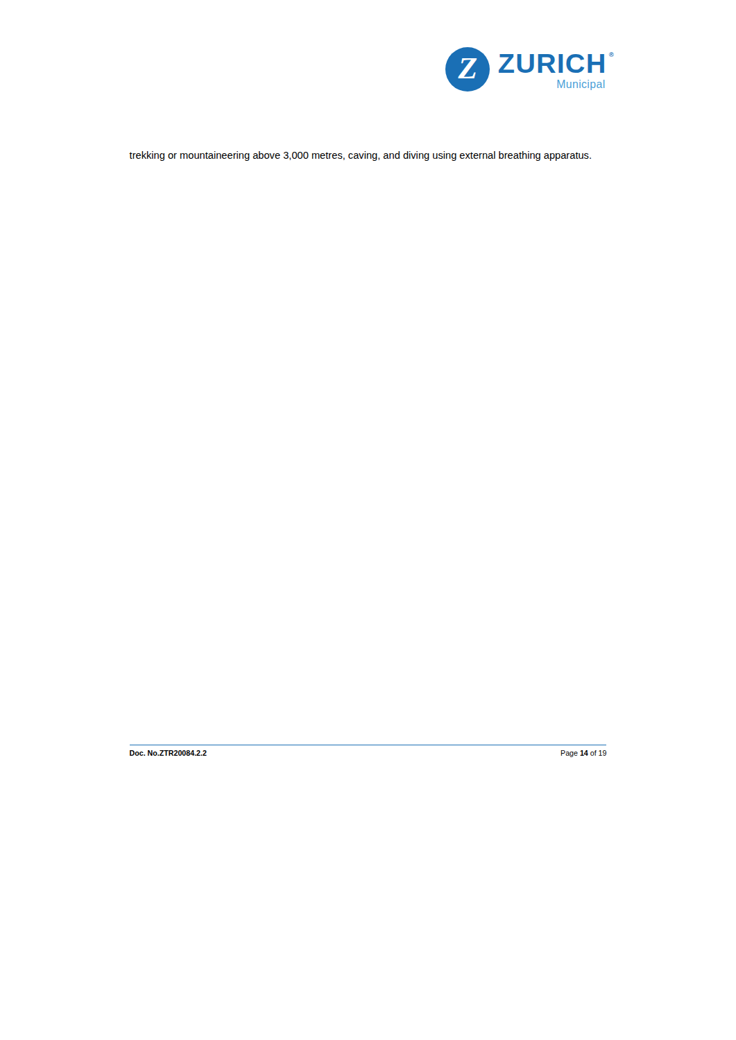Z
ZURICH®
Municipal
trekking or mountaineering above 3,000 metres, caving, and diving using external breathing apparatus.
Doc. No.ZTR20084.2.2
Page 14 of 19